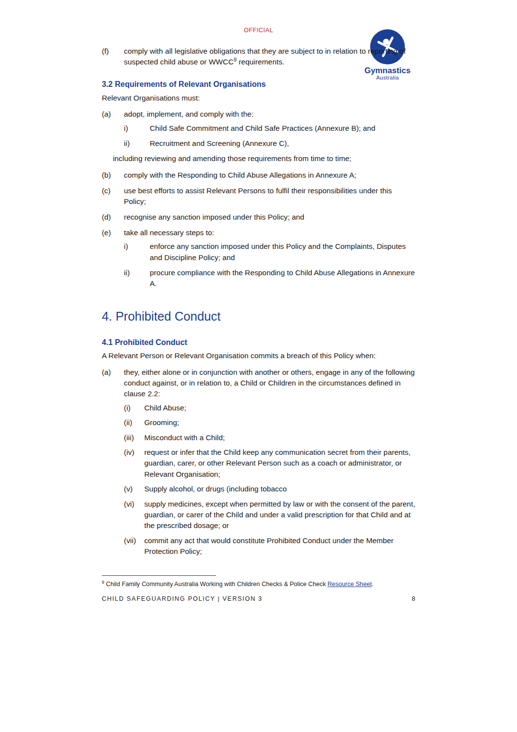OFFICIAL
Gymnastics
Australia
(f) comply with all legislative obligations that they are subject to in relation to reporting of suspected child abuse or WWCC9 requirements.
3.2 Requirements of Relevant Organisations
Relevant Organisations must:
(a) adopt, implement, and comply with the:
i) Child Safe Commitment and Child Safe Practices (Annexure B); and
ii) Recruitment and Screening (Annexure C),
including reviewing and amending those requirements from time to time;
(b) comply with the Responding to Child Abuse Allegations in Annexure A;
(c) use best efforts to assist Relevant Persons to fulfil their responsibilities under this Policy;
(d) recognise any sanction imposed under this Policy; and
(e) take all necessary steps to:
i) enforce any sanction imposed under this Policy and the Complaints, Disputes and Discipline Policy; and
ii) procure compliance with the Responding to Child Abuse Allegations in Annexure A.
4. Prohibited Conduct
4.1 Prohibited Conduct
A Relevant Person or Relevant Organisation commits a breach of this Policy when:
(a) they, either alone or in conjunction with another or others, engage in any of the following conduct against, or in relation to, a Child or Children in the circumstances defined in clause 2.2:
(i) Child Abuse;
(ii) Grooming;
(iii) Misconduct with a Child;
(iv) request or infer that the Child keep any communication secret from their parents, guardian, carer, or other Relevant Person such as a coach or administrator, or Relevant Organisation;
(v) Supply alcohol, or drugs (including tobacco
(vi) supply medicines, except when permitted by law or with the consent of the parent, guardian, or carer of the Child and under a valid prescription for that Child and at the prescribed dosage; or
(vii) commit any act that would constitute Prohibited Conduct under the Member Protection Policy;
9 Child Family Community Australia Working with Children Checks & Police Check Resource Sheet.
CHILD SAFEGUARDING POLICY | VERSION 3 8